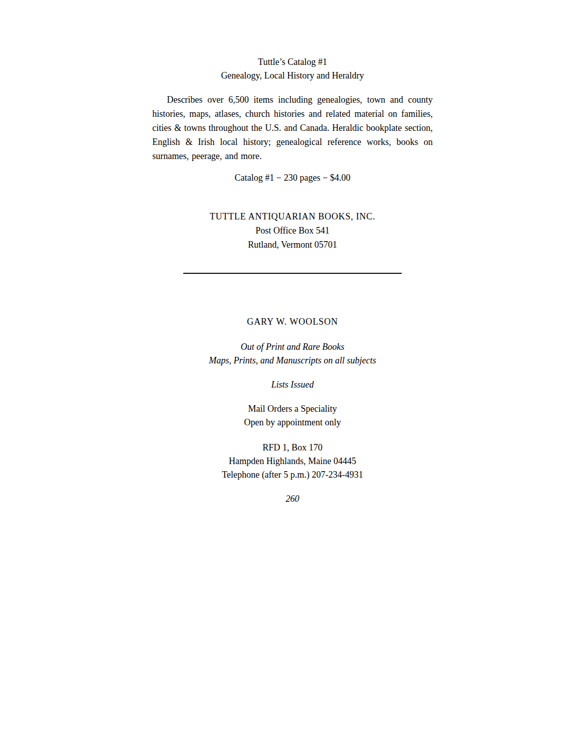Tuttle’s Catalog #1
Genealogy, Local History and Heraldry
Describes over 6,500 items including genealogies, town and county histories, maps, atlases, church histories and related material on families, cities & towns throughout the U.S. and Canada. Heraldic bookplate section, English & Irish local history; genealogical reference works, books on surnames, peerage, and more.
Catalog #1 − 230 pages − $4.00
TUTTLE ANTIQUARIAN BOOKS, INC.
Post Office Box 541
Rutland, Vermont 05701
GARY W. WOOLSON
Out of Print and Rare Books
Maps, Prints, and Manuscripts on all subjects
Lists Issued
Mail Orders a Speciality
Open by appointment only
RFD 1, Box 170
Hampden Highlands, Maine 04445
Telephone (after 5 p.m.) 207-234-4931
260